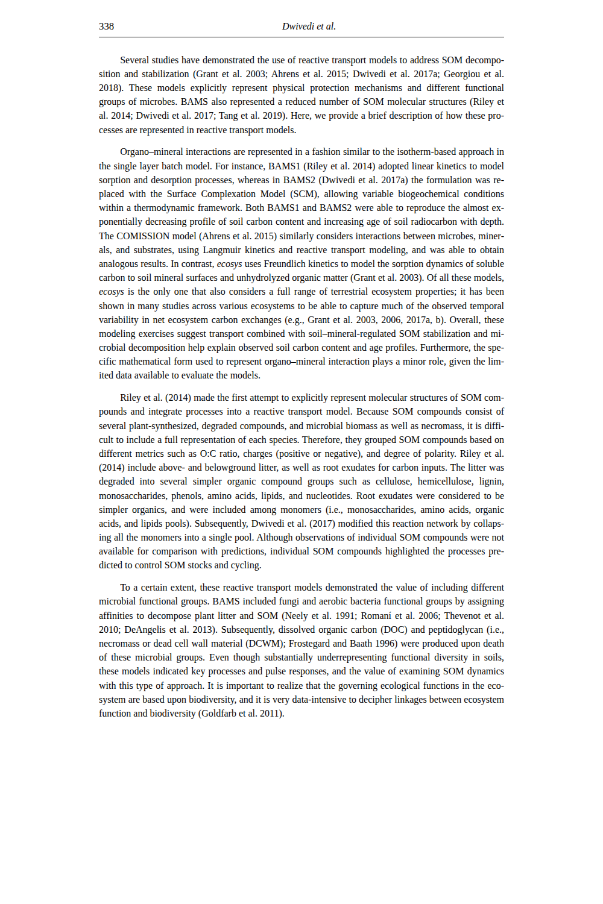338 Dwivedi et al.
Several studies have demonstrated the use of reactive transport models to address SOM decomposition and stabilization (Grant et al. 2003; Ahrens et al. 2015; Dwivedi et al. 2017a; Georgiou et al. 2018). These models explicitly represent physical protection mechanisms and different functional groups of microbes. BAMS also represented a reduced number of SOM molecular structures (Riley et al. 2014; Dwivedi et al. 2017; Tang et al. 2019). Here, we provide a brief description of how these processes are represented in reactive transport models.
Organo–mineral interactions are represented in a fashion similar to the isotherm-based approach in the single layer batch model. For instance, BAMS1 (Riley et al. 2014) adopted linear kinetics to model sorption and desorption processes, whereas in BAMS2 (Dwivedi et al. 2017a) the formulation was replaced with the Surface Complexation Model (SCM), allowing variable biogeochemical conditions within a thermodynamic framework. Both BAMS1 and BAMS2 were able to reproduce the almost exponentially decreasing profile of soil carbon content and increasing age of soil radiocarbon with depth. The COMISSION model (Ahrens et al. 2015) similarly considers interactions between microbes, minerals, and substrates, using Langmuir kinetics and reactive transport modeling, and was able to obtain analogous results. In contrast, ecosys uses Freundlich kinetics to model the sorption dynamics of soluble carbon to soil mineral surfaces and unhydrolyzed organic matter (Grant et al. 2003). Of all these models, ecosys is the only one that also considers a full range of terrestrial ecosystem properties; it has been shown in many studies across various ecosystems to be able to capture much of the observed temporal variability in net ecosystem carbon exchanges (e.g., Grant et al. 2003, 2006, 2017a, b). Overall, these modeling exercises suggest transport combined with soil–mineral-regulated SOM stabilization and microbial decomposition help explain observed soil carbon content and age profiles. Furthermore, the specific mathematical form used to represent organo–mineral interaction plays a minor role, given the limited data available to evaluate the models.
Riley et al. (2014) made the first attempt to explicitly represent molecular structures of SOM compounds and integrate processes into a reactive transport model. Because SOM compounds consist of several plant-synthesized, degraded compounds, and microbial biomass as well as necromass, it is difficult to include a full representation of each species. Therefore, they grouped SOM compounds based on different metrics such as O:C ratio, charges (positive or negative), and degree of polarity. Riley et al. (2014) include above- and belowground litter, as well as root exudates for carbon inputs. The litter was degraded into several simpler organic compound groups such as cellulose, hemicellulose, lignin, monosaccharides, phenols, amino acids, lipids, and nucleotides. Root exudates were considered to be simpler organics, and were included among monomers (i.e., monosaccharides, amino acids, organic acids, and lipids pools). Subsequently, Dwivedi et al. (2017) modified this reaction network by collapsing all the monomers into a single pool. Although observations of individual SOM compounds were not available for comparison with predictions, individual SOM compounds highlighted the processes predicted to control SOM stocks and cycling.
To a certain extent, these reactive transport models demonstrated the value of including different microbial functional groups. BAMS included fungi and aerobic bacteria functional groups by assigning affinities to decompose plant litter and SOM (Neely et al. 1991; Romaní et al. 2006; Thevenot et al. 2010; DeAngelis et al. 2013). Subsequently, dissolved organic carbon (DOC) and peptidoglycan (i.e., necromass or dead cell wall material (DCWM); Frostegard and Baath 1996) were produced upon death of these microbial groups. Even though substantially underrepresenting functional diversity in soils, these models indicated key processes and pulse responses, and the value of examining SOM dynamics with this type of approach. It is important to realize that the governing ecological functions in the ecosystem are based upon biodiversity, and it is very data-intensive to decipher linkages between ecosystem function and biodiversity (Goldfarb et al. 2011).